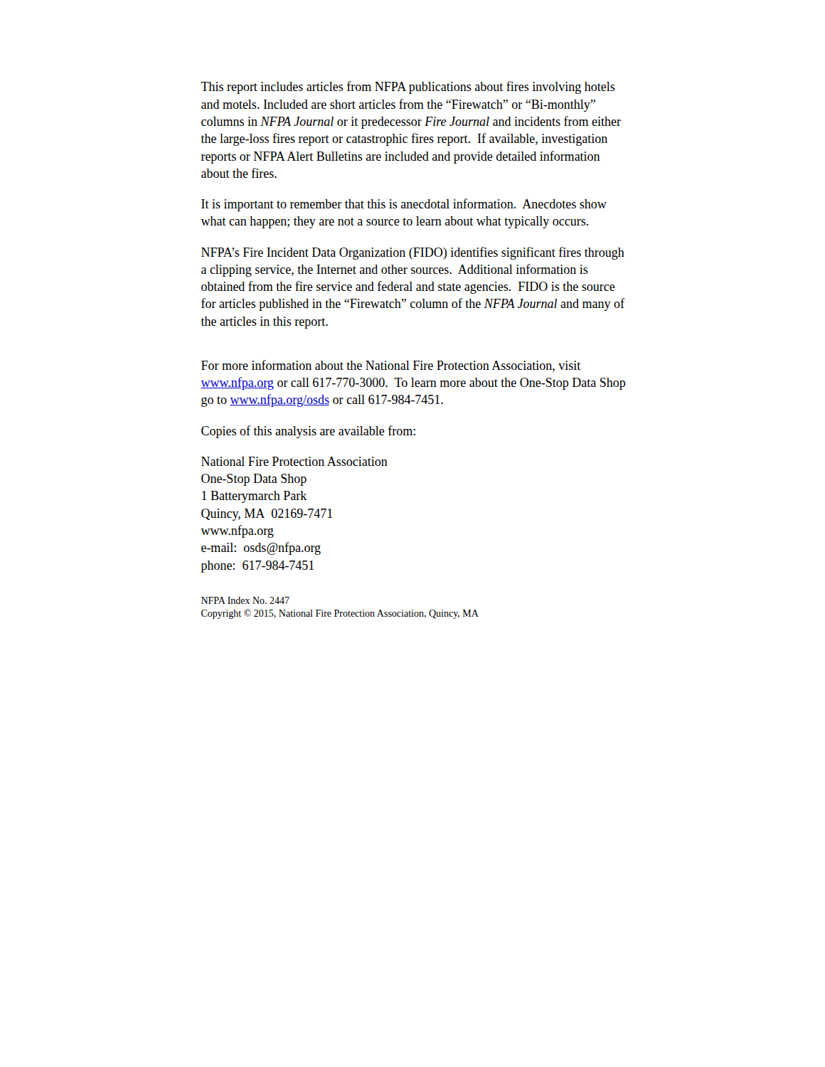This report includes articles from NFPA publications about fires involving hotels and motels. Included are short articles from the “Firewatch” or “Bi-monthly” columns in NFPA Journal or it predecessor Fire Journal and incidents from either the large-loss fires report or catastrophic fires report. If available, investigation reports or NFPA Alert Bulletins are included and provide detailed information about the fires.
It is important to remember that this is anecdotal information. Anecdotes show what can happen; they are not a source to learn about what typically occurs.
NFPA’s Fire Incident Data Organization (FIDO) identifies significant fires through a clipping service, the Internet and other sources. Additional information is obtained from the fire service and federal and state agencies. FIDO is the source for articles published in the “Firewatch” column of the NFPA Journal and many of the articles in this report.
For more information about the National Fire Protection Association, visit www.nfpa.org or call 617-770-3000. To learn more about the One-Stop Data Shop go to www.nfpa.org/osds or call 617-984-7451.
Copies of this analysis are available from:
National Fire Protection Association One-Stop Data Shop 1 Batterymarch Park Quincy, MA 02169-7471 www.nfpa.org e-mail: osds@nfpa.org phone: 617-984-7451
NFPA Index No. 2447
Copyright © 2015, National Fire Protection Association, Quincy, MA